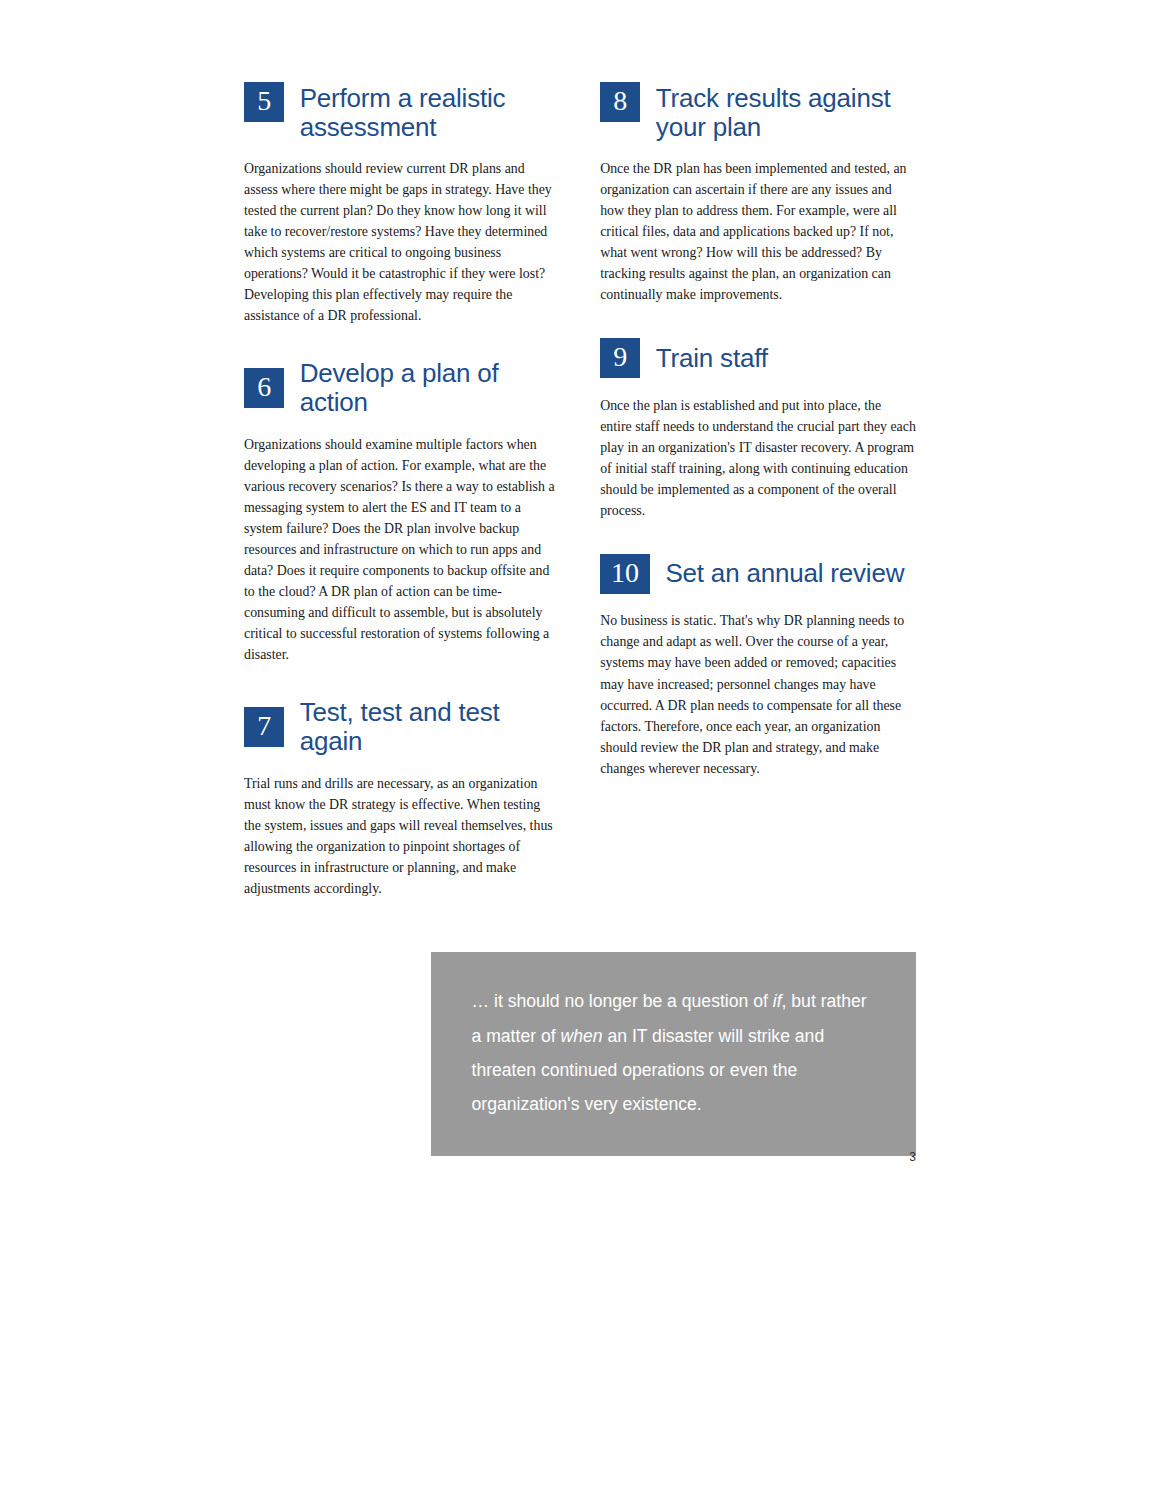5
Perform a realistic assessment
Organizations should review current DR plans and assess where there might be gaps in strategy. Have they tested the current plan? Do they know how long it will take to recover/restore systems? Have they determined which systems are critical to ongoing business operations? Would it be catastrophic if they were lost? Developing this plan effectively may require the assistance of a DR professional.
6
Develop a plan of action
Organizations should examine multiple factors when developing a plan of action. For example, what are the various recovery scenarios? Is there a way to establish a messaging system to alert the ES and IT team to a system failure? Does the DR plan involve backup resources and infrastructure on which to run apps and data? Does it require components to backup offsite and to the cloud? A DR plan of action can be time-consuming and difficult to assemble, but is absolutely critical to successful restoration of systems following a disaster.
7
Test, test and test again
Trial runs and drills are necessary, as an organization must know the DR strategy is effective. When testing the system, issues and gaps will reveal themselves, thus allowing the organization to pinpoint shortages of resources in infrastructure or planning, and make adjustments accordingly.
8
Track results against your plan
Once the DR plan has been implemented and tested, an organization can ascertain if there are any issues and how they plan to address them. For example, were all critical files, data and applications backed up? If not, what went wrong? How will this be addressed? By tracking results against the plan, an organization can continually make improvements.
9
Train staff
Once the plan is established and put into place, the entire staff needs to understand the crucial part they each play in an organization's IT disaster recovery. A program of initial staff training, along with continuing education should be implemented as a component of the overall process.
10
Set an annual review
No business is static. That's why DR planning needs to change and adapt as well. Over the course of a year, systems may have been added or removed; capacities may have increased; personnel changes may have occurred. A DR plan needs to compensate for all these factors. Therefore, once each year, an organization should review the DR plan and strategy, and make changes wherever necessary.
… it should no longer be a question of if, but rather a matter of when an IT disaster will strike and threaten continued operations or even the organization's very existence.
3